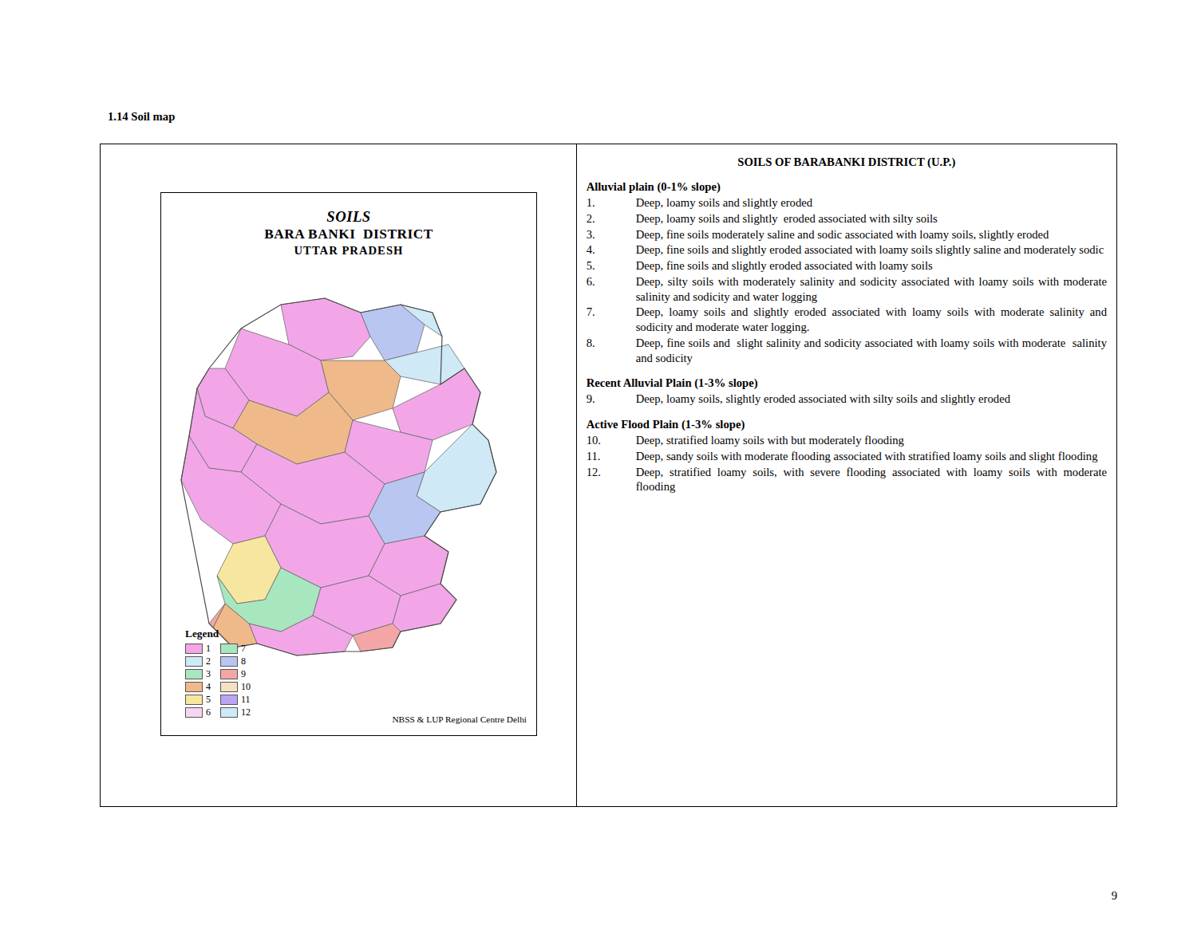1.14 Soil map
| SOILS BARA BANKI DISTRICT UTTAR PRADESH Legend 1 7 2 8 3 9 4 10 5 11 6 12 NBSS & LUP Regional Centre Delhi | SOILS OF BARABANKI DISTRICT (U.P.) Alluvial plain (0-1% slope) Deep, loamy soils and slightly eroded Deep, loamy soils and slightly eroded associated with silty soils Deep, fine soils moderately saline and sodic associated with loamy soils, slightly eroded Deep, fine soils and slightly eroded associated with loamy soils slightly saline and moderately sodic Deep, fine soils and slightly eroded associated with loamy soils Deep, silty soils with moderately salinity and sodicity associated with loamy soils with moderate salinity and sodicity and water logging Deep, loamy soils and slightly eroded associated with loamy soils with moderate salinity and sodicity and moderate water logging. Deep, fine soils and slight salinity and sodicity associated with loamy soils with moderate salinity and sodicity Recent Alluvial Plain (1-3% slope) Deep, loamy soils, slightly eroded associated with silty soils and slightly eroded Active Flood Plain (1-3% slope) Deep, stratified loamy soils with but moderately flooding Deep, sandy soils with moderate flooding associated with stratified loamy soils and slight flooding Deep, stratified loamy soils, with severe flooding associated with loamy soils with moderate flooding |
9